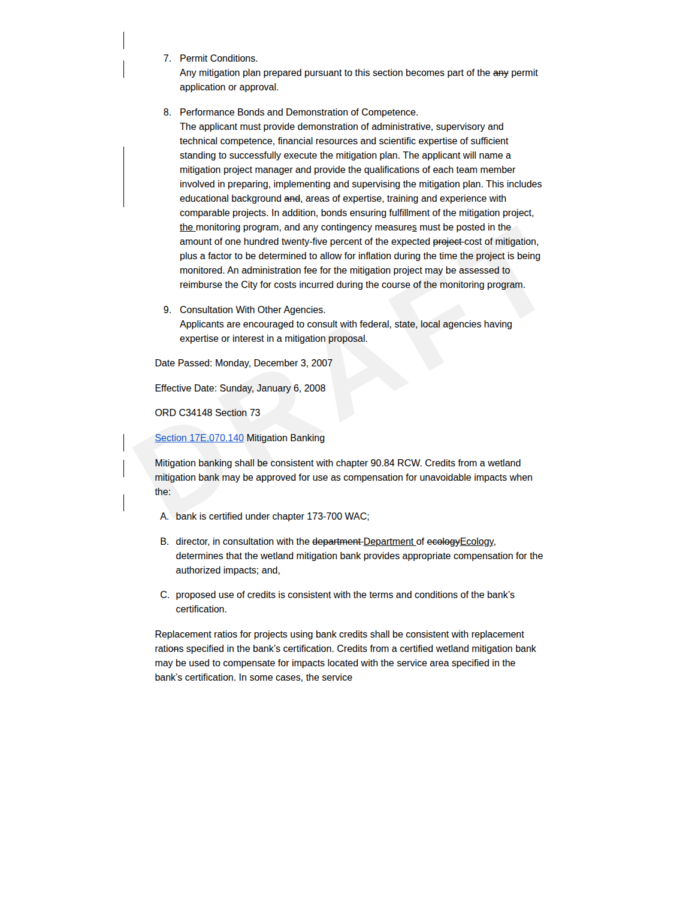DRAFT
7. Permit Conditions. Any mitigation plan prepared pursuant to this section becomes part of the any permit application or approval.
8. Performance Bonds and Demonstration of Competence. The applicant must provide demonstration of administrative, supervisory and technical competence, financial resources and scientific expertise of sufficient standing to successfully execute the mitigation plan. The applicant will name a mitigation project manager and provide the qualifications of each team member involved in preparing, implementing and supervising the mitigation plan. This includes educational background and, areas of expertise, training and experience with comparable projects. In addition, bonds ensuring fulfillment of the mitigation project, the monitoring program, and any contingency measures must be posted in the amount of one hundred twenty-five percent of the expected project cost of mitigation, plus a factor to be determined to allow for inflation during the time the project is being monitored. An administration fee for the mitigation project may be assessed to reimburse the City for costs incurred during the course of the monitoring program.
9. Consultation With Other Agencies. Applicants are encouraged to consult with federal, state, local agencies having expertise or interest in a mitigation proposal.
Date Passed: Monday, December 3, 2007
Effective Date: Sunday, January 6, 2008
ORD C34148 Section 73
Section 17E.070.140 Mitigation Banking
Mitigation banking shall be consistent with chapter 90.84 RCW. Credits from a wetland mitigation bank may be approved for use as compensation for unavoidable impacts when the:
A. bank is certified under chapter 173-700 WAC;
B. director, in consultation with the department Department of ecology Ecology, determines that the wetland mitigation bank provides appropriate compensation for the authorized impacts; and,
C. proposed use of credits is consistent with the terms and conditions of the bank’s certification.
Replacement ratios for projects using bank credits shall be consistent with replacement rations specified in the bank’s certification. Credits from a certified wetland mitigation bank may be used to compensate for impacts located with the service area specified in the bank’s certification. In some cases, the service